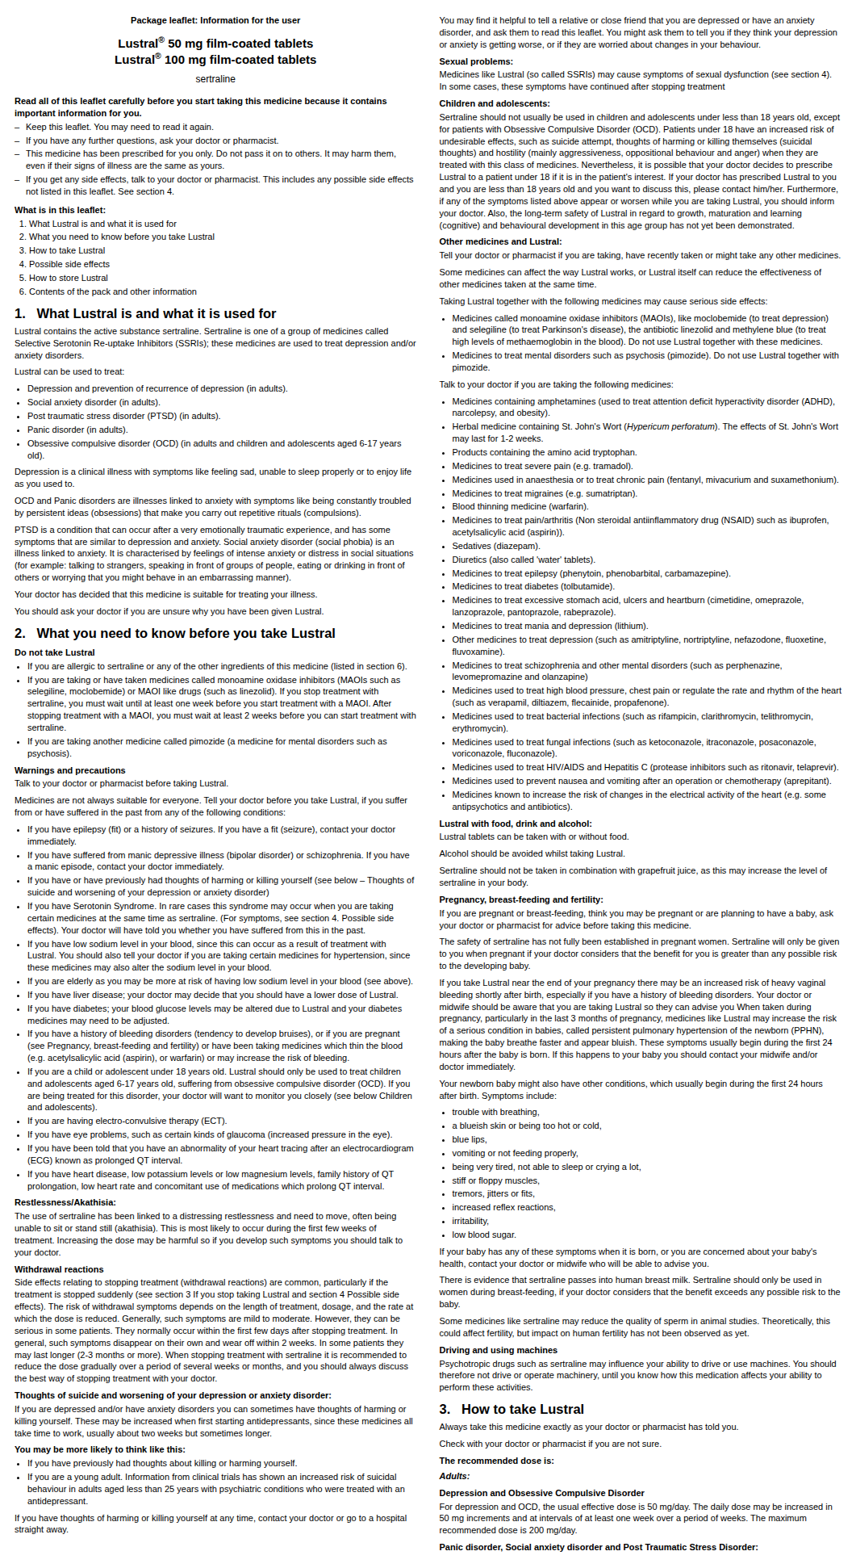Package leaflet: Information for the user
Lustral® 50 mg film-coated tablets
Lustral® 100 mg film-coated tablets
sertraline
Read all of this leaflet carefully before you start taking this medicine because it contains important information for you.
Keep this leaflet. You may need to read it again.
If you have any further questions, ask your doctor or pharmacist.
This medicine has been prescribed for you only. Do not pass it on to others. It may harm them, even if their signs of illness are the same as yours.
If you get any side effects, talk to your doctor or pharmacist. This includes any possible side effects not listed in this leaflet. See section 4.
What is in this leaflet:
What Lustral is and what it is used for
What you need to know before you take Lustral
How to take Lustral
Possible side effects
How to store Lustral
Contents of the pack and other information
1. What Lustral is and what it is used for
Lustral contains the active substance sertraline. Sertraline is one of a group of medicines called Selective Serotonin Re-uptake Inhibitors (SSRIs); these medicines are used to treat depression and/or anxiety disorders.
Lustral can be used to treat:
Depression and prevention of recurrence of depression (in adults).
Social anxiety disorder (in adults).
Post traumatic stress disorder (PTSD) (in adults).
Panic disorder (in adults).
Obsessive compulsive disorder (OCD) (in adults and children and adolescents aged 6-17 years old).
Depression is a clinical illness with symptoms like feeling sad, unable to sleep properly or to enjoy life as you used to.
OCD and Panic disorders are illnesses linked to anxiety with symptoms like being constantly troubled by persistent ideas (obsessions) that make you carry out repetitive rituals (compulsions).
PTSD is a condition that can occur after a very emotionally traumatic experience, and has some symptoms that are similar to depression and anxiety. Social anxiety disorder (social phobia) is an illness linked to anxiety. It is characterised by feelings of intense anxiety or distress in social situations (for example: talking to strangers, speaking in front of groups of people, eating or drinking in front of others or worrying that you might behave in an embarrassing manner).
Your doctor has decided that this medicine is suitable for treating your illness.
You should ask your doctor if you are unsure why you have been given Lustral.
2. What you need to know before you take Lustral
Do not take Lustral
If you are allergic to sertraline or any of the other ingredients of this medicine (listed in section 6).
If you are taking or have taken medicines called monoamine oxidase inhibitors (MAOIs such as selegiline, moclobemide) or MAOI like drugs (such as linezolid). If you stop treatment with sertraline, you must wait until at least one week before you start treatment with a MAOI. After stopping treatment with a MAOI, you must wait at least 2 weeks before you can start treatment with sertraline.
If you are taking another medicine called pimozide (a medicine for mental disorders such as psychosis).
Warnings and precautions
Talk to your doctor or pharmacist before taking Lustral.
Medicines are not always suitable for everyone. Tell your doctor before you take Lustral, if you suffer from or have suffered in the past from any of the following conditions:
If you have epilepsy (fit) or a history of seizures. If you have a fit (seizure), contact your doctor immediately.
If you have suffered from manic depressive illness (bipolar disorder) or schizophrenia. If you have a manic episode, contact your doctor immediately.
If you have or have previously had thoughts of harming or killing yourself (see below – Thoughts of suicide and worsening of your depression or anxiety disorder)
If you have Serotonin Syndrome. In rare cases this syndrome may occur when you are taking certain medicines at the same time as sertraline. (For symptoms, see section 4. Possible side effects). Your doctor will have told you whether you have suffered from this in the past.
If you have low sodium level in your blood, since this can occur as a result of treatment with Lustral. You should also tell your doctor if you are taking certain medicines for hypertension, since these medicines may also alter the sodium level in your blood.
If you are elderly as you may be more at risk of having low sodium level in your blood (see above).
If you have liver disease; your doctor may decide that you should have a lower dose of Lustral.
If you have diabetes; your blood glucose levels may be altered due to Lustral and your diabetes medicines may need to be adjusted.
If you have a history of bleeding disorders (tendency to develop bruises), or if you are pregnant (see Pregnancy, breast-feeding and fertility) or have been taking medicines which thin the blood (e.g. acetylsalicylic acid (aspirin), or warfarin) or may increase the risk of bleeding.
If you are a child or adolescent under 18 years old. Lustral should only be used to treat children and adolescents aged 6-17 years old, suffering from obsessive compulsive disorder (OCD). If you are being treated for this disorder, your doctor will want to monitor you closely (see below Children and adolescents).
If you are having electro-convulsive therapy (ECT).
If you have eye problems, such as certain kinds of glaucoma (increased pressure in the eye).
If you have been told that you have an abnormality of your heart tracing after an electrocardiogram (ECG) known as prolonged QT interval.
If you have heart disease, low potassium levels or low magnesium levels, family history of QT prolongation, low heart rate and concomitant use of medications which prolong QT interval.
Restlessness/Akathisia:
The use of sertraline has been linked to a distressing restlessness and need to move, often being unable to sit or stand still (akathisia). This is most likely to occur during the first few weeks of treatment. Increasing the dose may be harmful so if you develop such symptoms you should talk to your doctor.
Withdrawal reactions
Side effects relating to stopping treatment (withdrawal reactions) are common, particularly if the treatment is stopped suddenly (see section 3 If you stop taking Lustral and section 4 Possible side effects). The risk of withdrawal symptoms depends on the length of treatment, dosage, and the rate at which the dose is reduced. Generally, such symptoms are mild to moderate. However, they can be serious in some patients. They normally occur within the first few days after stopping treatment. In general, such symptoms disappear on their own and wear off within 2 weeks. In some patients they may last longer (2-3 months or more). When stopping treatment with sertraline it is recommended to reduce the dose gradually over a period of several weeks or months, and you should always discuss the best way of stopping treatment with your doctor.
Thoughts of suicide and worsening of your depression or anxiety disorder:
If you are depressed and/or have anxiety disorders you can sometimes have thoughts of harming or killing yourself. These may be increased when first starting antidepressants, since these medicines all take time to work, usually about two weeks but sometimes longer.
You may be more likely to think like this:
If you have previously had thoughts about killing or harming yourself.
If you are a young adult. Information from clinical trials has shown an increased risk of suicidal behaviour in adults aged less than 25 years with psychiatric conditions who were treated with an antidepressant.
If you have thoughts of harming or killing yourself at any time, contact your doctor or go to a hospital straight away.
You may find it helpful to tell a relative or close friend that you are depressed or have an anxiety disorder, and ask them to read this leaflet. You might ask them to tell you if they think your depression or anxiety is getting worse, or if they are worried about changes in your behaviour.
Sexual problems:
Medicines like Lustral (so called SSRIs) may cause symptoms of sexual dysfunction (see section 4). In some cases, these symptoms have continued after stopping treatment
Children and adolescents:
Sertraline should not usually be used in children and adolescents under less than 18 years old, except for patients with Obsessive Compulsive Disorder (OCD). Patients under 18 have an increased risk of undesirable effects, such as suicide attempt, thoughts of harming or killing themselves (suicidal thoughts) and hostility (mainly aggressiveness, oppositional behaviour and anger) when they are treated with this class of medicines. Nevertheless, it is possible that your doctor decides to prescribe Lustral to a patient under 18 if it is in the patient's interest. If your doctor has prescribed Lustral to you and you are less than 18 years old and you want to discuss this, please contact him/her. Furthermore, if any of the symptoms listed above appear or worsen while you are taking Lustral, you should inform your doctor. Also, the long-term safety of Lustral in regard to growth, maturation and learning (cognitive) and behavioural development in this age group has not yet been demonstrated.
Other medicines and Lustral:
Tell your doctor or pharmacist if you are taking, have recently taken or might take any other medicines.
Some medicines can affect the way Lustral works, or Lustral itself can reduce the effectiveness of other medicines taken at the same time.
Taking Lustral together with the following medicines may cause serious side effects:
Medicines called monoamine oxidase inhibitors (MAOIs), like moclobemide (to treat depression) and selegiline (to treat Parkinson's disease), the antibiotic linezolid and methylene blue (to treat high levels of methaemoglobin in the blood). Do not use Lustral together with these medicines.
Medicines to treat mental disorders such as psychosis (pimozide). Do not use Lustral together with pimozide.
Talk to your doctor if you are taking the following medicines:
Medicines containing amphetamines (used to treat attention deficit hyperactivity disorder (ADHD), narcolepsy, and obesity).
Herbal medicine containing St. John's Wort (Hypericum perforatum). The effects of St. John's Wort may last for 1-2 weeks.
Products containing the amino acid tryptophan.
Medicines to treat severe pain (e.g. tramadol).
Medicines used in anaesthesia or to treat chronic pain (fentanyl, mivacurium and suxamethonium).
Medicines to treat migraines (e.g. sumatriptan).
Blood thinning medicine (warfarin).
Medicines to treat pain/arthritis (Non steroidal antiinflammatory drug (NSAID) such as ibuprofen, acetylsalicylic acid (aspirin)).
Sedatives (diazepam).
Diuretics (also called 'water' tablets).
Medicines to treat epilepsy (phenytoin, phenobarbital, carbamazepine).
Medicines to treat diabetes (tolbutamide).
Medicines to treat excessive stomach acid, ulcers and heartburn (cimetidine, omeprazole, lanzoprazole, pantoprazole, rabeprazole).
Medicines to treat mania and depression (lithium).
Other medicines to treat depression (such as amitriptyline, nortriptyline, nefazodone, fluoxetine, fluvoxamine).
Medicines to treat schizophrenia and other mental disorders (such as perphenazine, levomepromazine and olanzapine)
Medicines used to treat high blood pressure, chest pain or regulate the rate and rhythm of the heart (such as verapamil, diltiazem, flecainide, propafenone).
Medicines used to treat bacterial infections (such as rifampicin, clarithromycin, telithromycin, erythromycin).
Medicines used to treat fungal infections (such as ketoconazole, itraconazole, posaconazole, voriconazole, fluconazole).
Medicines used to treat HIV/AIDS and Hepatitis C (protease inhibitors such as ritonavir, telaprevir).
Medicines used to prevent nausea and vomiting after an operation or chemotherapy (aprepitant).
Medicines known to increase the risk of changes in the electrical activity of the heart (e.g. some antipsychotics and antibiotics).
Lustral with food, drink and alcohol:
Lustral tablets can be taken with or without food.
Alcohol should be avoided whilst taking Lustral.
Sertraline should not be taken in combination with grapefruit juice, as this may increase the level of sertraline in your body.
Pregnancy, breast-feeding and fertility:
If you are pregnant or breast-feeding, think you may be pregnant or are planning to have a baby, ask your doctor or pharmacist for advice before taking this medicine.
The safety of sertraline has not fully been established in pregnant women. Sertraline will only be given to you when pregnant if your doctor considers that the benefit for you is greater than any possible risk to the developing baby.
If you take Lustral near the end of your pregnancy there may be an increased risk of heavy vaginal bleeding shortly after birth, especially if you have a history of bleeding disorders. Your doctor or midwife should be aware that you are taking Lustral so they can advise you When taken during pregnancy, particularly in the last 3 months of pregnancy, medicines like Lustral may increase the risk of a serious condition in babies, called persistent pulmonary hypertension of the newborn (PPHN), making the baby breathe faster and appear bluish. These symptoms usually begin during the first 24 hours after the baby is born. If this happens to your baby you should contact your midwife and/or doctor immediately.
Your newborn baby might also have other conditions, which usually begin during the first 24 hours after birth. Symptoms include:
trouble with breathing,
a blueish skin or being too hot or cold,
blue lips,
vomiting or not feeding properly,
being very tired, not able to sleep or crying a lot,
stiff or floppy muscles,
tremors, jitters or fits,
increased reflex reactions,
irritability,
low blood sugar.
If your baby has any of these symptoms when it is born, or you are concerned about your baby's health, contact your doctor or midwife who will be able to advise you.
There is evidence that sertraline passes into human breast milk. Sertraline should only be used in women during breast-feeding, if your doctor considers that the benefit exceeds any possible risk to the baby.
Some medicines like sertraline may reduce the quality of sperm in animal studies. Theoretically, this could affect fertility, but impact on human fertility has not been observed as yet.
Driving and using machines
Psychotropic drugs such as sertraline may influence your ability to drive or use machines. You should therefore not drive or operate machinery, until you know how this medication affects your ability to perform these activities.
3. How to take Lustral
Always take this medicine exactly as your doctor or pharmacist has told you.
Check with your doctor or pharmacist if you are not sure.
The recommended dose is:
Adults:
Depression and Obsessive Compulsive Disorder
For depression and OCD, the usual effective dose is 50 mg/day. The daily dose may be increased in 50 mg increments and at intervals of at least one week over a period of weeks. The maximum recommended dose is 200 mg/day.
Panic disorder, Social anxiety disorder and Post Traumatic Stress Disorder: